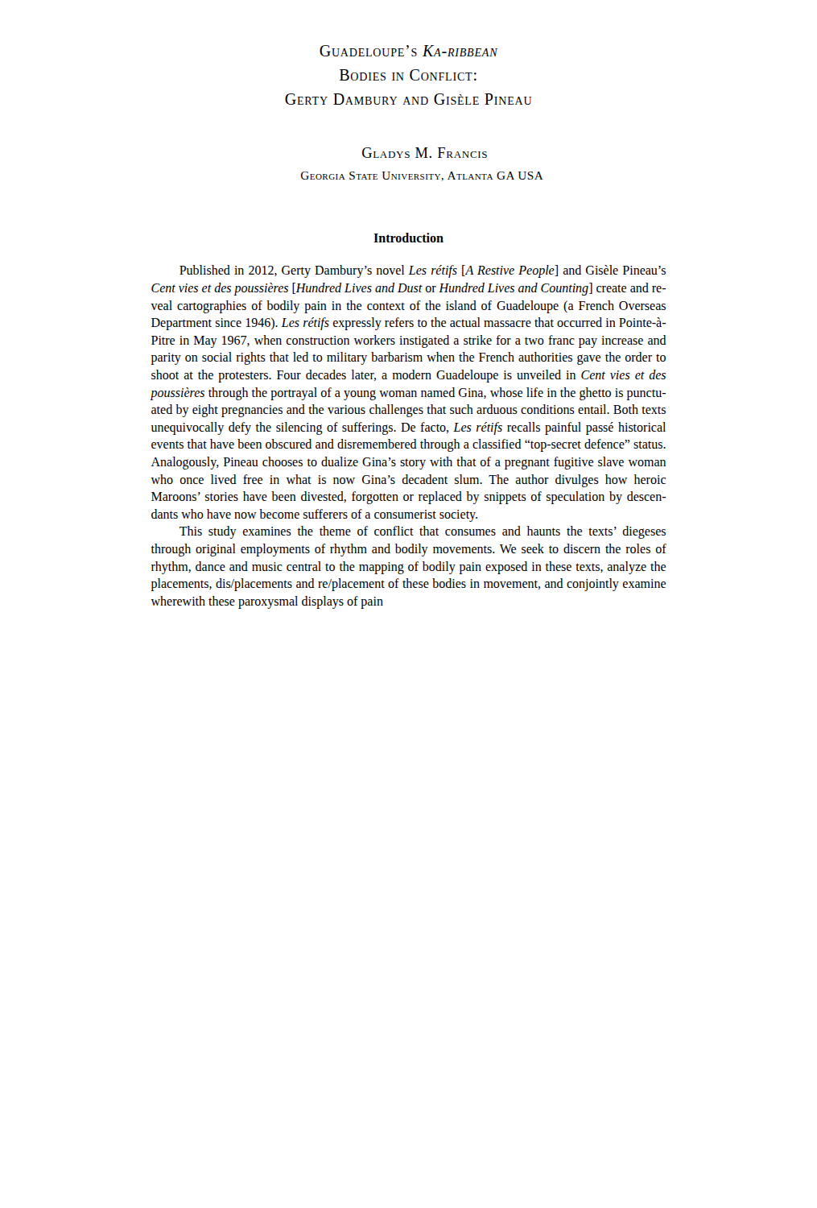Guadeloupe’s Ka-ribbean
Bodies in Conflict:
Gerty Dambury and Gisèle Pineau
Gladys M. Francis
Georgia State University, Atlanta GA USA
Introduction
Published in 2012, Gerty Dambury’s novel Les rétifs [A Restive People] and Gisèle Pineau’s Cent vies et des poussières [Hundred Lives and Dust or Hundred Lives and Counting] create and reveal cartographies of bodily pain in the context of the island of Guadeloupe (a French Overseas Department since 1946). Les rétifs expressly refers to the actual massacre that occurred in Pointe-à-Pitre in May 1967, when construction workers instigated a strike for a two franc pay increase and parity on social rights that led to military barbarism when the French authorities gave the order to shoot at the protesters. Four decades later, a modern Guadeloupe is unveiled in Cent vies et des poussières through the portrayal of a young woman named Gina, whose life in the ghetto is punctuated by eight pregnancies and the various challenges that such arduous conditions entail. Both texts unequivocally defy the silencing of sufferings. De facto, Les rétifs recalls painful passé historical events that have been obscured and disremembered through a classified “top-secret defence” status. Analogously, Pineau chooses to dualize Gina’s story with that of a pregnant fugitive slave woman who once lived free in what is now Gina’s decadent slum. The author divulges how heroic Maroons’ stories have been divested, forgotten or replaced by snippets of speculation by descendants who have now become sufferers of a consumerist society.
This study examines the theme of conflict that consumes and haunts the texts’ diegeses through original employments of rhythm and bodily movements. We seek to discern the roles of rhythm, dance and music central to the mapping of bodily pain exposed in these texts, analyze the placements, dis/placements and re/placement of these bodies in movement, and conjointly examine wherewith these paroxysmal displays of pain